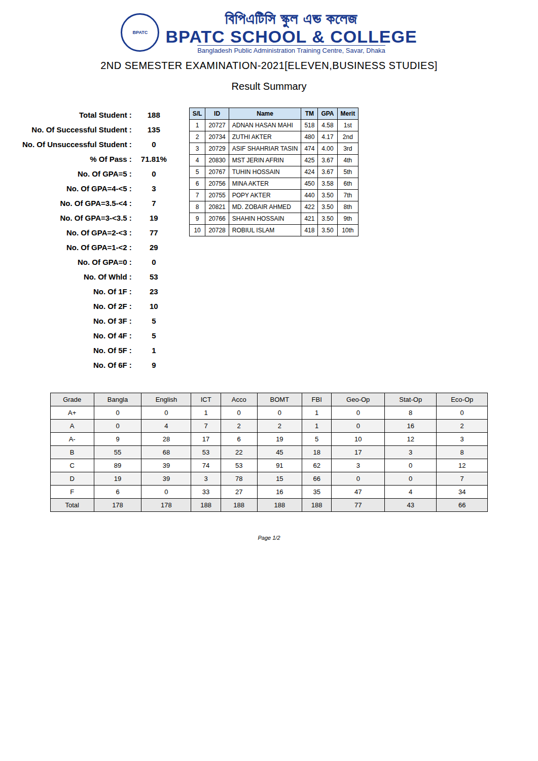BPATC
বিপিএটিসি স্কুল এন্ড কলেজ
BPATC SCHOOL & COLLEGE
Bangladesh Public Administration Training Centre, Savar, Dhaka
2ND SEMESTER EXAMINATION-2021[ELEVEN,BUSINESS STUDIES]
Result Summary
| Total Student : | 188 |
| No. Of Successful Student : | 135 |
| No. Of Unsuccessful Student : | 0 |
| % Of Pass : | 71.81% |
| No. Of GPA=5 : | 0 |
| No. Of GPA=4-<5 : | 3 |
| No. Of GPA=3.5-<4 : | 7 |
| No. Of GPA=3-<3.5 : | 19 |
| No. Of GPA=2-<3 : | 77 |
| No. Of GPA=1-<2 : | 29 |
| No. Of GPA=0 : | 0 |
| No. Of Whld : | 53 |
| No. Of 1F : | 23 |
| No. Of 2F : | 10 |
| No. Of 3F : | 5 |
| No. Of 4F : | 5 |
| No. Of 5F : | 1 |
| No. Of 6F : | 9 |
| S/L | ID | Name | TM | GPA | Merit |
| --- | --- | --- | --- | --- | --- |
| 1 | 20727 | ADNAN HASAN MAHI | 518 | 4.58 | 1st |
| 2 | 20734 | ZUTHI AKTER | 480 | 4.17 | 2nd |
| 3 | 20729 | ASIF SHAHRIAR TASIN | 474 | 4.00 | 3rd |
| 4 | 20830 | MST JERIN AFRIN | 425 | 3.67 | 4th |
| 5 | 20767 | TUHIN HOSSAIN | 424 | 3.67 | 5th |
| 6 | 20756 | MINA AKTER | 450 | 3.58 | 6th |
| 7 | 20755 | POPY AKTER | 440 | 3.50 | 7th |
| 8 | 20821 | MD. ZOBAIR AHMED | 422 | 3.50 | 8th |
| 9 | 20766 | SHAHIN HOSSAIN | 421 | 3.50 | 9th |
| 10 | 20728 | ROBIUL ISLAM | 418 | 3.50 | 10th |
| Grade | Bangla | English | ICT | Acco | BOMT | FBI | Geo-Op | Stat-Op | Eco-Op |
| --- | --- | --- | --- | --- | --- | --- | --- | --- | --- |
| A+ | 0 | 0 | 1 | 0 | 0 | 1 | 0 | 8 | 0 |
| A | 0 | 4 | 7 | 2 | 2 | 1 | 0 | 16 | 2 |
| A- | 9 | 28 | 17 | 6 | 19 | 5 | 10 | 12 | 3 |
| B | 55 | 68 | 53 | 22 | 45 | 18 | 17 | 3 | 8 |
| C | 89 | 39 | 74 | 53 | 91 | 62 | 3 | 0 | 12 |
| D | 19 | 39 | 3 | 78 | 15 | 66 | 0 | 0 | 7 |
| F | 6 | 0 | 33 | 27 | 16 | 35 | 47 | 4 | 34 |
| Total | 178 | 178 | 188 | 188 | 188 | 188 | 77 | 43 | 66 |
Page 1/2